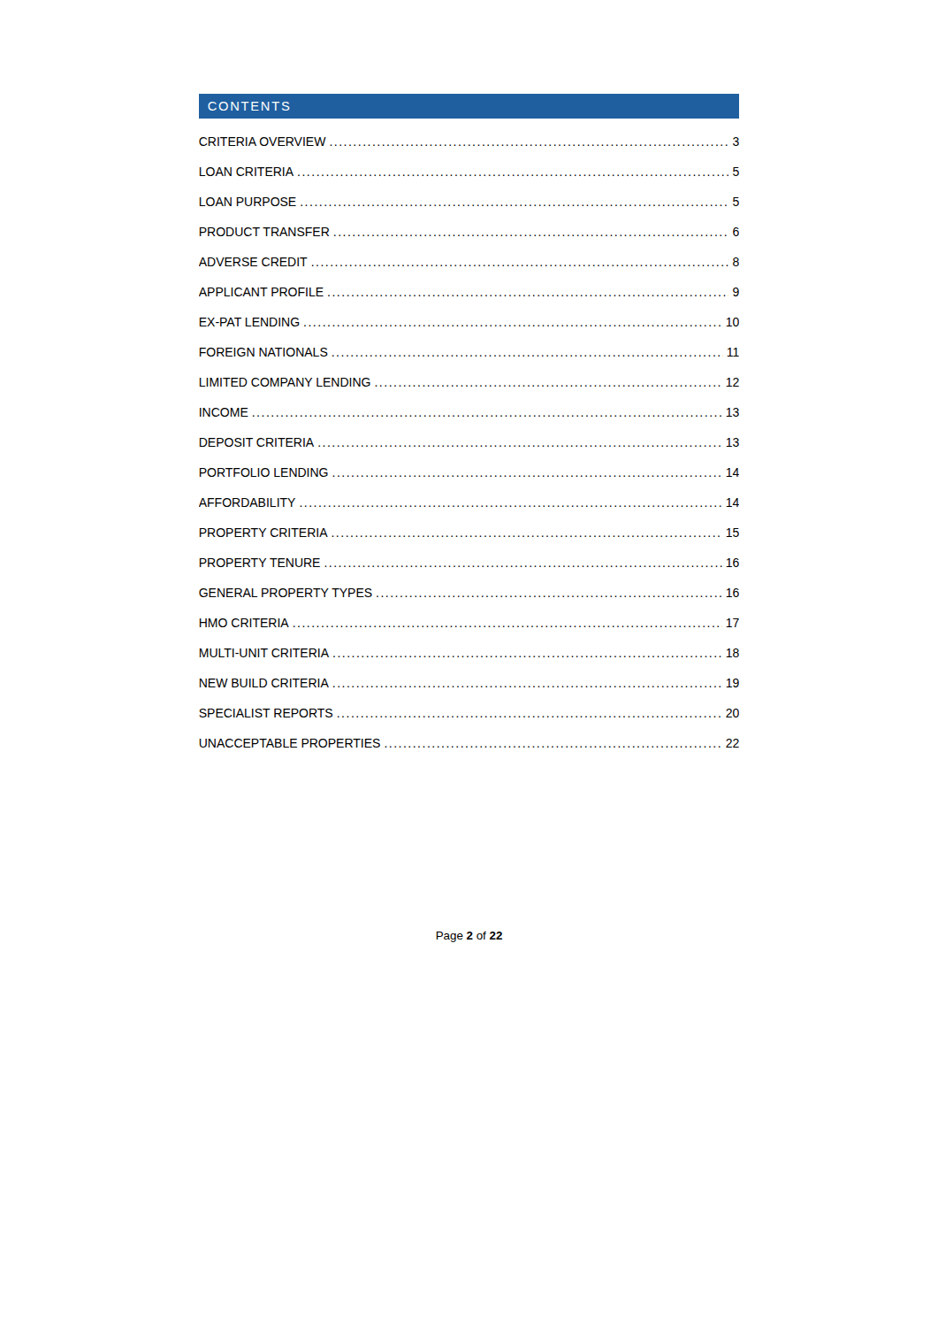CONTENTS
CRITERIA OVERVIEW........................................................................................................................... 3
LOAN CRITERIA.................................................................................................................................. 5
LOAN PURPOSE................................................................................................................................ 5
PRODUCT TRANSFER..................................................................................................................... 6
ADVERSE CREDIT............................................................................................................................ 8
APPLICANT PROFILE....................................................................................................................... 9
EX-PAT LENDING............................................................................................................................. 10
FOREIGN NATIONALS..................................................................................................................... 11
LIMITED COMPANY LENDING......................................................................................................... 12
INCOME......................................................................................................................................... 13
DEPOSIT CRITERIA......................................................................................................................... 13
PORTFOLIO LENDING..................................................................................................................... 14
AFFORDABILITY.............................................................................................................................. 14
PROPERTY CRITERIA..................................................................................................................... 15
PROPERTY TENURE........................................................................................................................ 16
GENERAL PROPERTY TYPES......................................................................................................... 16
HMO CRITERIA.................................................................................................................................. 17
MULTI-UNIT CRITERIA..................................................................................................................... 18
NEW BUILD CRITERIA..................................................................................................................... 19
SPECIALIST REPORTS.................................................................................................................... 20
UNACCEPTABLE PROPERTIES....................................................................................................... 22
Page 2 of 22